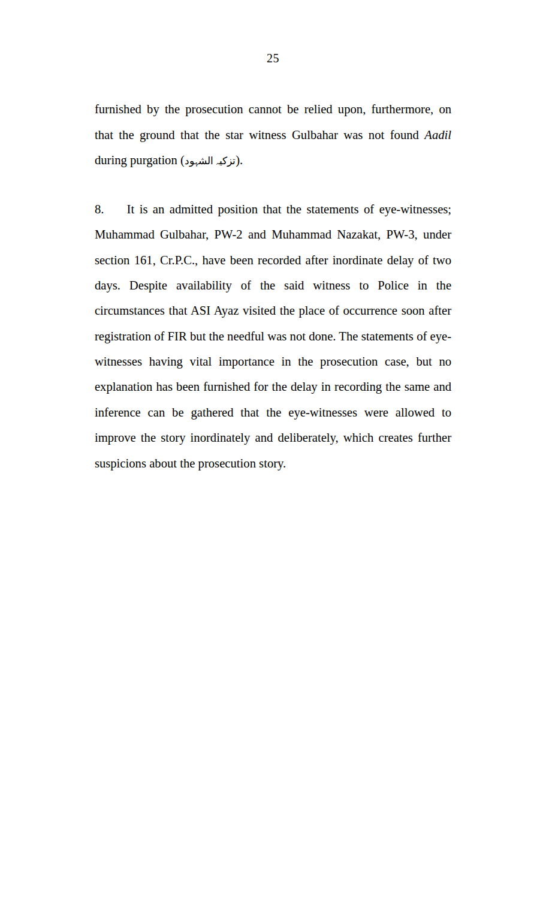25
furnished by the prosecution cannot be relied upon, furthermore, on that the ground that the star witness Gulbahar was not found Aadil during purgation (تزکیہ الشہود).
8. It is an admitted position that the statements of eye-witnesses; Muhammad Gulbahar, PW-2 and Muhammad Nazakat, PW-3, under section 161, Cr.P.C., have been recorded after inordinate delay of two days. Despite availability of the said witness to Police in the circumstances that ASI Ayaz visited the place of occurrence soon after registration of FIR but the needful was not done. The statements of eye-witnesses having vital importance in the prosecution case, but no explanation has been furnished for the delay in recording the same and inference can be gathered that the eye-witnesses were allowed to improve the story inordinately and deliberately, which creates further suspicions about the prosecution story.